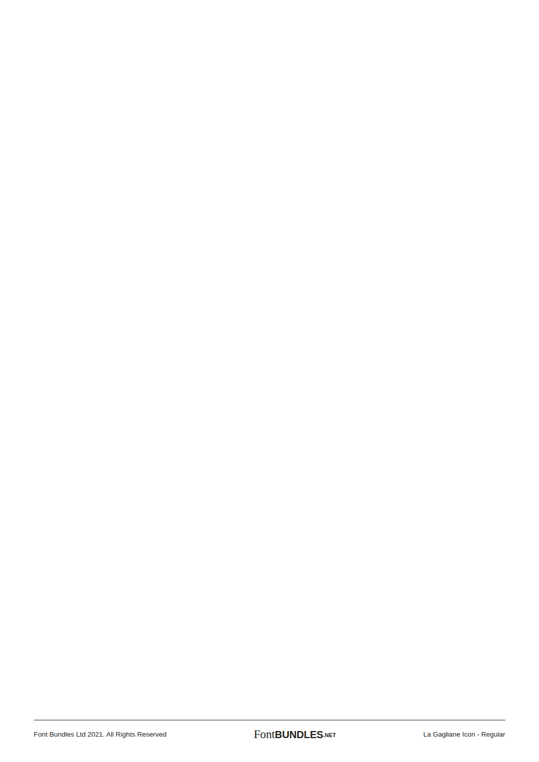Font Bundles Ltd 2021. All Rights Reserved
Font BUNDLES.NET
La Gagliane Icon - Regular